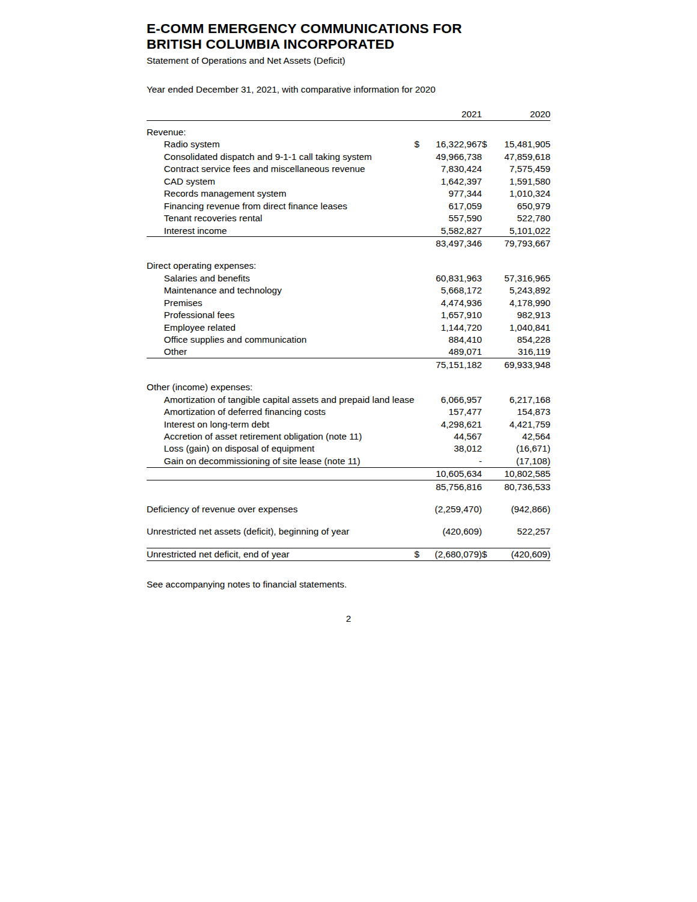E-COMM EMERGENCY COMMUNICATIONS FOR
BRITISH COLUMBIA INCORPORATED
Statement of Operations and Net Assets (Deficit)
Year ended December 31, 2021, with comparative information for 2020
| | | 2021 | | 2020 |
| Revenue: | | | | |
| Radio system | $ | 16,322,967 | $ | 15,481,905 |
| Consolidated dispatch and 9-1-1 call taking system | | 49,966,738 | | 47,859,618 |
| Contract service fees and miscellaneous revenue | | 7,830,424 | | 7,575,459 |
| CAD system | | 1,642,397 | | 1,591,580 |
| Records management system | | 977,344 | | 1,010,324 |
| Financing revenue from direct finance leases | | 617,059 | | 650,979 |
| Tenant recoveries rental | | 557,590 | | 522,780 |
| Interest income | | 5,582,827 | | 5,101,022 |
| | | 83,497,346 | | 79,793,667 |
| Direct operating expenses: | | | | |
| Salaries and benefits | | 60,831,963 | | 57,316,965 |
| Maintenance and technology | | 5,668,172 | | 5,243,892 |
| Premises | | 4,474,936 | | 4,178,990 |
| Professional fees | | 1,657,910 | | 982,913 |
| Employee related | | 1,144,720 | | 1,040,841 |
| Office supplies and communication | | 884,410 | | 854,228 |
| Other | | 489,071 | | 316,119 |
| | | 75,151,182 | | 69,933,948 |
| Other (income) expenses: | | | | |
| Amortization of tangible capital assets and prepaid land lease | | 6,066,957 | | 6,217,168 |
| Amortization of deferred financing costs | | 157,477 | | 154,873 |
| Interest on long-term debt | | 4,298,621 | | 4,421,759 |
| Accretion of asset retirement obligation (note 11) | | 44,567 | | 42,564 |
| Loss (gain) on disposal of equipment | | 38,012 | | (16,671) |
| Gain on decommissioning of site lease (note 11) | | - | | (17,108) |
| | | 10,605,634 | | 10,802,585 |
| | | 85,756,816 | | 80,736,533 |
| Deficiency of revenue over expenses | | (2,259,470) | | (942,866) |
| Unrestricted net assets (deficit), beginning of year | | (420,609) | | 522,257 |
| Unrestricted net deficit, end of year | $ | (2,680,079) | $ | (420,609) |
See accompanying notes to financial statements.
2